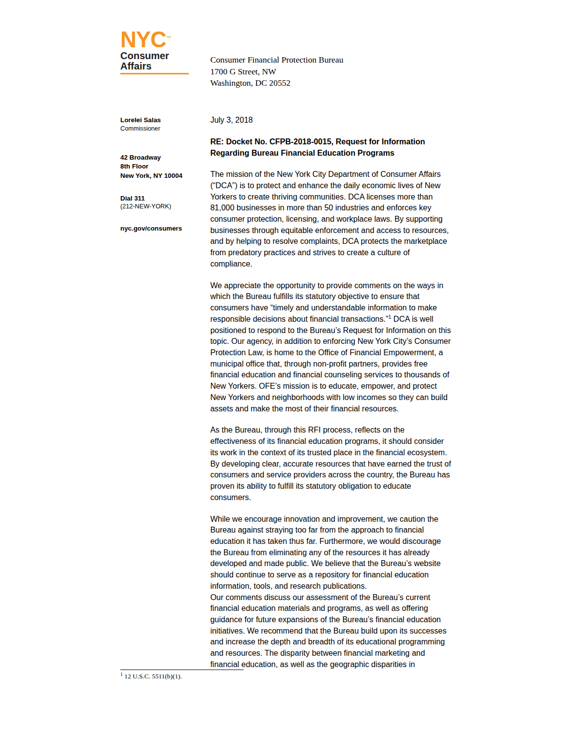NYC™
Consumer
Affairs
Consumer Financial Protection Bureau
1700 G Street, NW
Washington, DC 20552
Lorelei Salas
Commissioner
42 Broadway
8th Floor
New York, NY 10004
Dial 311
(212-NEW-YORK)
nyc.gov/consumers
July 3, 2018
RE: Docket No. CFPB-2018-0015, Request for Information Regarding Bureau Financial Education Programs
The mission of the New York City Department of Consumer Affairs (“DCA”) is to protect and enhance the daily economic lives of New Yorkers to create thriving communities. DCA licenses more than 81,000 businesses in more than 50 industries and enforces key consumer protection, licensing, and workplace laws. By supporting businesses through equitable enforcement and access to resources, and by helping to resolve complaints, DCA protects the marketplace from predatory practices and strives to create a culture of compliance.
We appreciate the opportunity to provide comments on the ways in which the Bureau fulfills its statutory objective to ensure that consumers have “timely and understandable information to make responsible decisions about financial transactions.”1 DCA is well positioned to respond to the Bureau’s Request for Information on this topic. Our agency, in addition to enforcing New York City’s Consumer Protection Law, is home to the Office of Financial Empowerment, a municipal office that, through non-profit partners, provides free financial education and financial counseling services to thousands of New Yorkers. OFE’s mission is to educate, empower, and protect New Yorkers and neighborhoods with low incomes so they can build assets and make the most of their financial resources.
As the Bureau, through this RFI process, reflects on the effectiveness of its financial education programs, it should consider its work in the context of its trusted place in the financial ecosystem. By developing clear, accurate resources that have earned the trust of consumers and service providers across the country, the Bureau has proven its ability to fulfill its statutory obligation to educate consumers.
While we encourage innovation and improvement, we caution the Bureau against straying too far from the approach to financial education it has taken thus far. Furthermore, we would discourage the Bureau from eliminating any of the resources it has already developed and made public. We believe that the Bureau’s website should continue to serve as a repository for financial education information, tools, and research publications.
Our comments discuss our assessment of the Bureau’s current financial education materials and programs, as well as offering guidance for future expansions of the Bureau’s financial education initiatives. We recommend that the Bureau build upon its successes and increase the depth and breadth of its educational programming and resources. The disparity between financial marketing and financial education, as well as the geographic disparities in
1 12 U.S.C. 5511(b)(1).